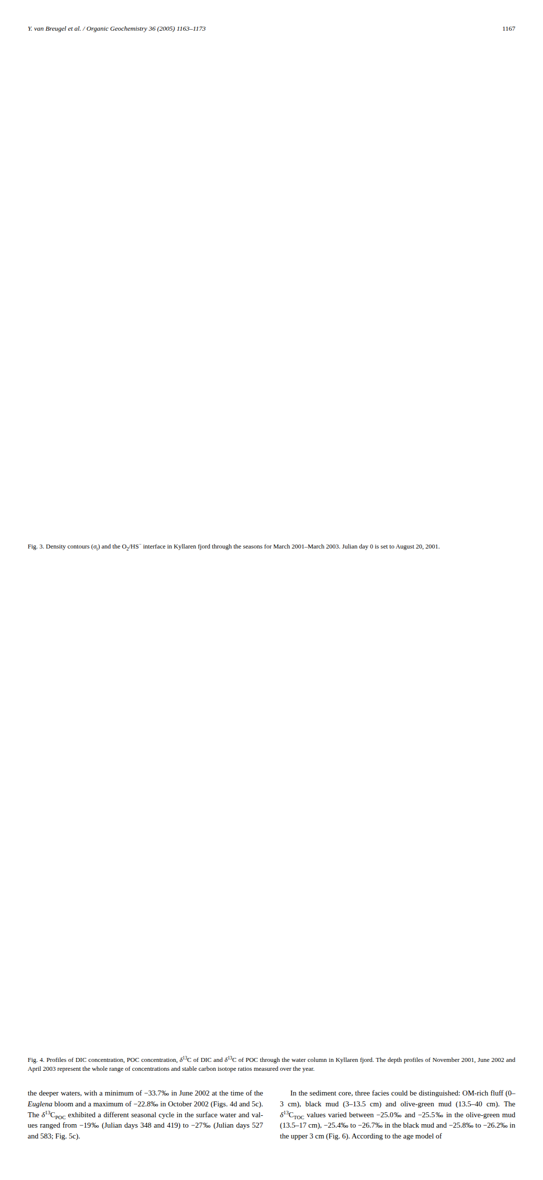Y. van Breugel et al. / Organic Geochemistry 36 (2005) 1163–1173 1167
Fig. 3. Density contours (σt) and the O2/HS− interface in Kyllaren fjord through the seasons for March 2001–March 2003. Julian day 0 is set to August 20, 2001.
Fig. 4. Profiles of DIC concentration, POC concentration, δ13C of DIC and δ13C of POC through the water column in Kyllaren fjord. The depth profiles of November 2001, June 2002 and April 2003 represent the whole range of concentrations and stable carbon isotope ratios measured over the year.
the deeper waters, with a minimum of −33.7 in June 2002 at the time of the Euglena bloom and a maximum of −22.8 in October 2002 (Figs. 4d and 5c). The δ13CPOC exhibited a different seasonal cycle in the surface water and values ranged from −19 (Julian days 348 and 419) to −27 (Julian days 527 and 583; Fig. 5c).
In the sediment core, three facies could be distinguished: OM-rich fluff (0–3 cm), black mud (3–13.5 cm) and olive-green mud (13.5–40 cm). The δ13CTOC values varied between −25.0 and −25.5 in the olive-green mud (13.5–17 cm), −25.4 to −26.7 in the black mud and −25.8 to −26.2 in the upper 3 cm (Fig. 6). According to the age model of